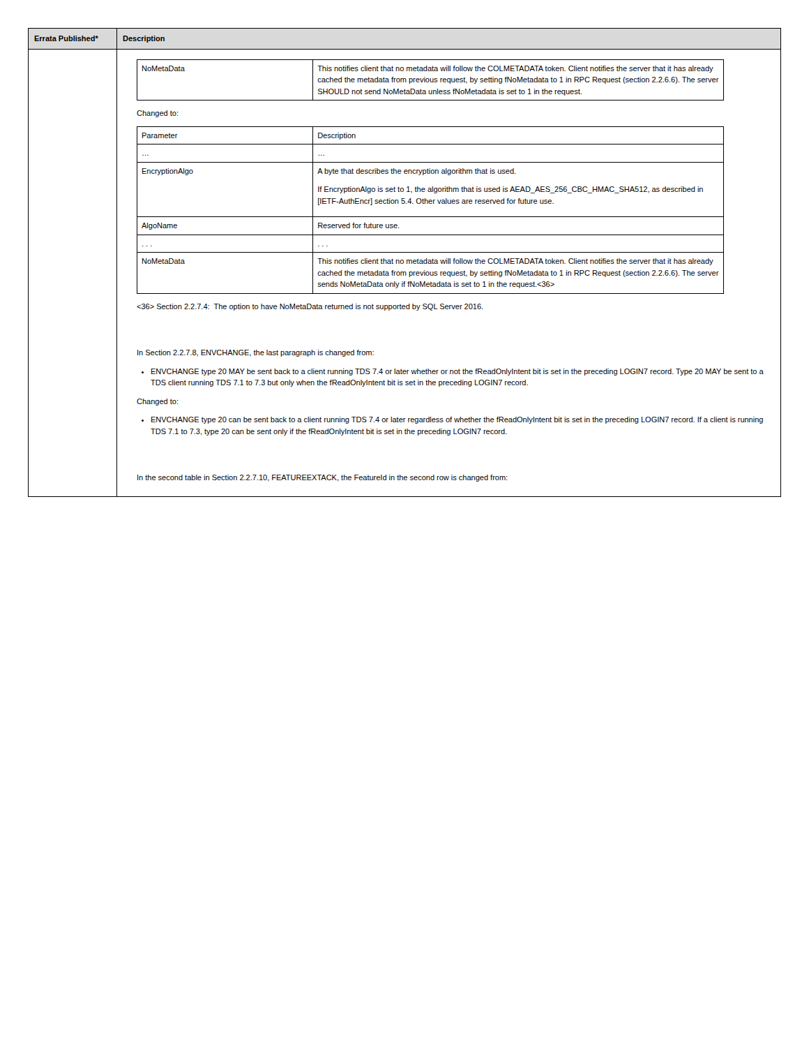| Errata Published* | Description |
| --- | --- |
| | / NoMetaData / This notifies client that no metadata will follow the COLMETADATA token. Client notifies the server that it has already cached the metadata from previous request, by setting fNoMetadata to 1 in RPC Request (section 2.2.6.6). The server SHOULD not send NoMetaData unless fNoMetadata is set to 1 in the request. / Changed to: / Parameter / Description / / … / … / / EncryptionAlgo / A byte that describes the encryption algorithm that is used. If EncryptionAlgo is set to 1, the algorithm that is used is AEAD_AES_256_CBC_HMAC_SHA512, as described in [IETF-AuthEncr] section 5.4. Other values are reserved for future use. / / AlgoName / Reserved for future use. / / . . . / . . . / / NoMetaData / This notifies client that no metadata will follow the COLMETADATA token. Client notifies the server that it has already cached the metadata from previous request, by setting fNoMetadata to 1 in RPC Request (section 2.2.6.6). The server sends NoMetaData only if fNoMetadata is set to 1 in the request.<36> / <36> Section 2.2.7.4: The option to have NoMetaData returned is not supported by SQL Server 2016. In Section 2.2.7.8, ENVCHANGE, the last paragraph is changed from: ENVCHANGE type 20 MAY be sent back to a client running TDS 7.4 or later whether or not the fReadOnlyIntent bit is set in the preceding LOGIN7 record. Type 20 MAY be sent to a TDS client running TDS 7.1 to 7.3 but only when the fReadOnlyIntent bit is set in the preceding LOGIN7 record. Changed to: ENVCHANGE type 20 can be sent back to a client running TDS 7.4 or later regardless of whether the fReadOnlyIntent bit is set in the preceding LOGIN7 record. If a client is running TDS 7.1 to 7.3, type 20 can be sent only if the fReadOnlyIntent bit is set in the preceding LOGIN7 record. In the second table in Section 2.2.7.10, FEATUREEXTACK, the FeatureId in the second row is changed from: |